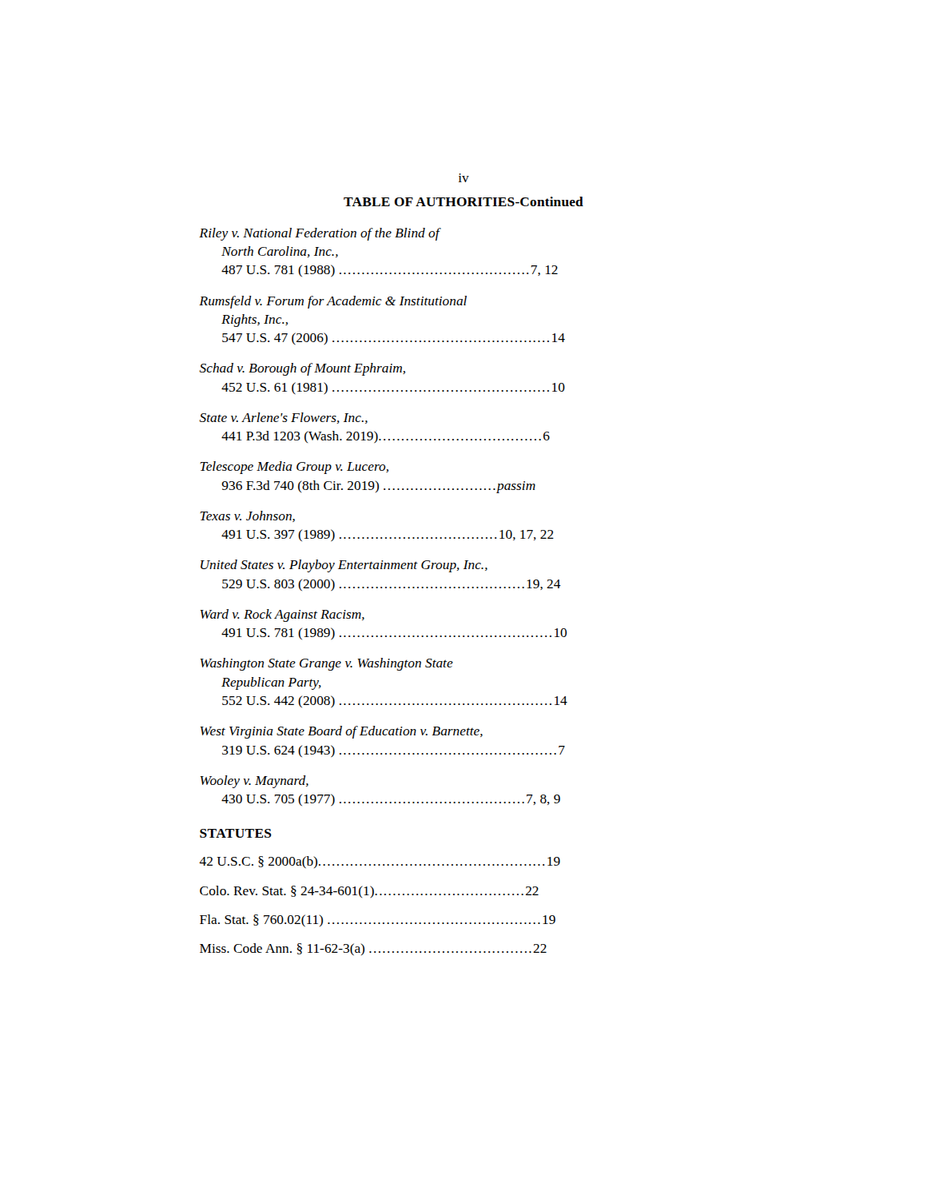iv
TABLE OF AUTHORITIES-Continued
Riley v. National Federation of the Blind of
North Carolina, Inc.,
487 U.S. 781 (1988) .......................................... 7, 12
Rumsfeld v. Forum for Academic & Institutional
Rights, Inc.,
547 U.S. 47 (2006) ................................................ 14
Schad v. Borough of Mount Ephraim,
452 U.S. 61 (1981) ................................................ 10
State v. Arlene's Flowers, Inc.,
441 P.3d 1203 (Wash. 2019).................................... 6
Telescope Media Group v. Lucero,
936 F.3d 740 (8th Cir. 2019) ......................... passim
Texas v. Johnson,
491 U.S. 397 (1989) ................................... 10, 17, 22
United States v. Playboy Entertainment Group, Inc.,
529 U.S. 803 (2000) ......................................... 19, 24
Ward v. Rock Against Racism,
491 U.S. 781 (1989) ............................................... 10
Washington State Grange v. Washington State
Republican Party,
552 U.S. 442 (2008) ............................................... 14
West Virginia State Board of Education v. Barnette,
319 U.S. 624 (1943) ................................................ 7
Wooley v. Maynard,
430 U.S. 705 (1977) ......................................... 7, 8, 9
STATUTES
42 U.S.C. § 2000a(b).................................................. 19
Colo. Rev. Stat. § 24-34-601(1)................................. 22
Fla. Stat. § 760.02(11) ............................................... 19
Miss. Code Ann. § 11-62-3(a) .................................... 22